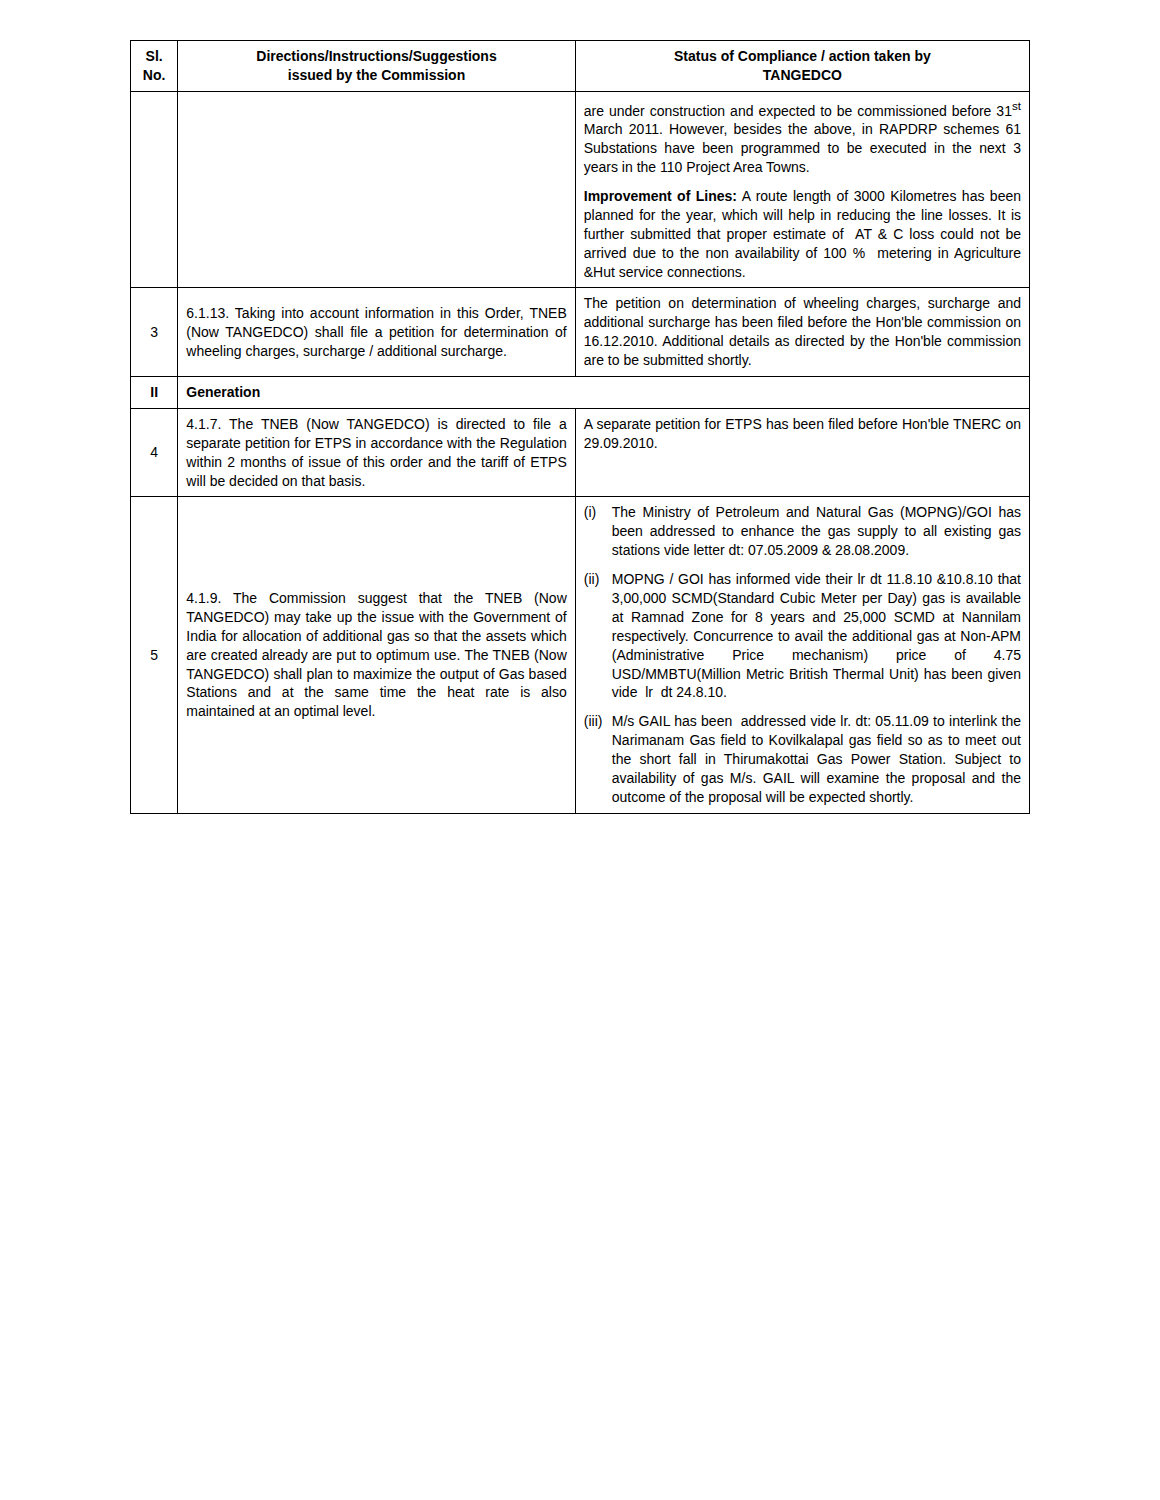| Sl. No. | Directions/Instructions/Suggestions issued by the Commission | Status of Compliance / action taken by TANGEDCO |
| --- | --- | --- |
| | | are under construction and expected to be commissioned before 31 st March 2011. However, besides the above, in RAPDRP schemes 61 Substations have been programmed to be executed in the next 3 years in the 110 Project Area Towns. Improvement of Lines: A route length of 3000 Kilometres has been planned for the year, which will help in reducing the line losses. It is further submitted that proper estimate of AT & C loss could not be arrived due to the non availability of 100 % metering in Agriculture &Hut service connections. |
| 3 | 6.1.13. Taking into account information in this Order, TNEB (Now TANGEDCO) shall file a petition for determination of wheeling charges, surcharge / additional surcharge. | The petition on determination of wheeling charges, surcharge and additional surcharge has been filed before the Hon'ble commission on 16.12.2010. Additional details as directed by the Hon'ble commission are to be submitted shortly. |
| II | Generation |
| 4 | 4.1.7. The TNEB (Now TANGEDCO) is directed to file a separate petition for ETPS in accordance with the Regulation within 2 months of issue of this order and the tariff of ETPS will be decided on that basis. | A separate petition for ETPS has been filed before Hon'ble TNERC on 29.09.2010. |
| 5 | 4.1.9. The Commission suggest that the TNEB (Now TANGEDCO) may take up the issue with the Government of India for allocation of additional gas so that the assets which are created already are put to optimum use. The TNEB (Now TANGEDCO) shall plan to maximize the output of Gas based Stations and at the same time the heat rate is also maintained at an optimal level. | (i) The Ministry of Petroleum and Natural Gas (MOPNG)/GOI has been addressed to enhance the gas supply to all existing gas stations vide letter dt: 07.05.2009 & 28.08.2009. (ii) MOPNG / GOI has informed vide their lr dt 11.8.10 &10.8.10 that 3,00,000 SCMD(Standard Cubic Meter per Day) gas is available at Ramnad Zone for 8 years and 25,000 SCMD at Nannilam respectively. Concurrence to avail the additional gas at Non-APM (Administrative Price mechanism) price of 4.75 USD/MMBTU(Million Metric British Thermal Unit) has been given vide lr dt 24.8.10. (iii) M/s GAIL has been addressed vide lr. dt: 05.11.09 to interlink the Narimanam Gas field to Kovilkalapal gas field so as to meet out the short fall in Thirumakottai Gas Power Station. Subject to availability of gas M/s. GAIL will examine the proposal and the outcome of the proposal will be expected shortly. |